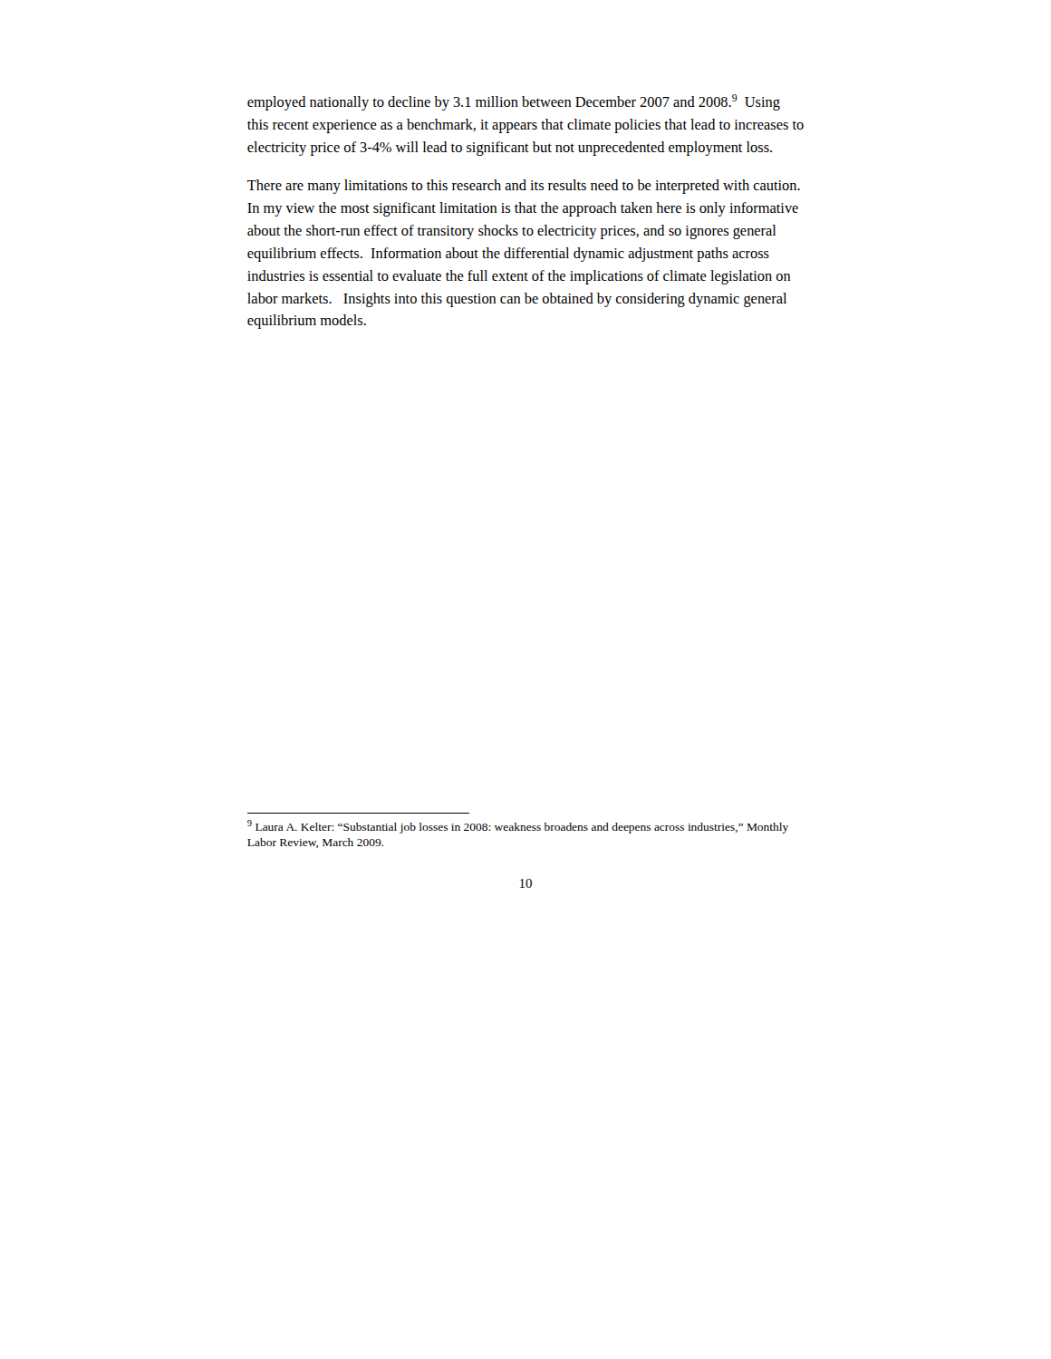employed nationally to decline by 3.1 million between December 2007 and 2008.9 Using this recent experience as a benchmark, it appears that climate policies that lead to increases to electricity price of 3-4% will lead to significant but not unprecedented employment loss.
There are many limitations to this research and its results need to be interpreted with caution. In my view the most significant limitation is that the approach taken here is only informative about the short-run effect of transitory shocks to electricity prices, and so ignores general equilibrium effects. Information about the differential dynamic adjustment paths across industries is essential to evaluate the full extent of the implications of climate legislation on labor markets. Insights into this question can be obtained by considering dynamic general equilibrium models.
9 Laura A. Kelter: “Substantial job losses in 2008: weakness broadens and deepens across industries,” Monthly Labor Review, March 2009.
10